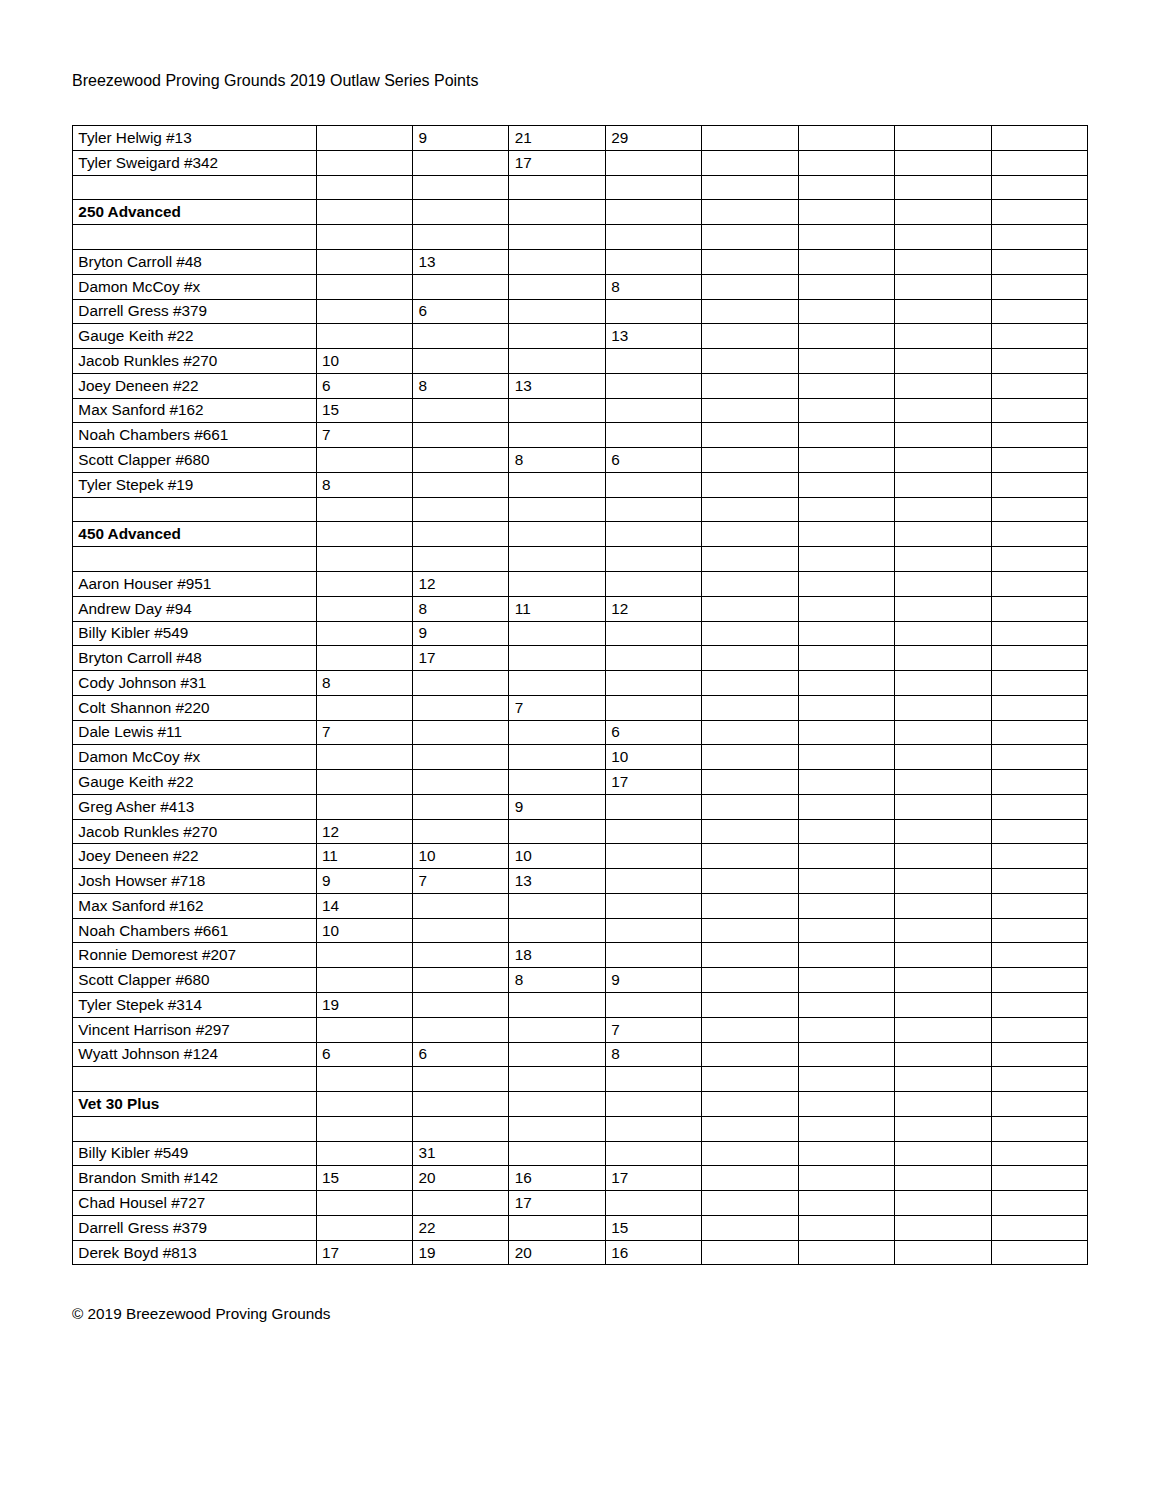Breezewood Proving Grounds 2019 Outlaw Series Points
| Tyler Helwig #13 | | 9 | 21 | 29 | | | | |
| Tyler Sweigard #342 | | | 17 | | | | | |
| 250 Advanced | | | | | | | | |
| Bryton Carroll #48 | | 13 | | | | | | |
| Damon McCoy #x | | | | 8 | | | | |
| Darrell Gress #379 | | 6 | | | | | | |
| Gauge Keith #22 | | | | 13 | | | | |
| Jacob Runkles #270 | 10 | | | | | | | |
| Joey Deneen #22 | 6 | 8 | 13 | | | | | |
| Max Sanford #162 | 15 | | | | | | | |
| Noah Chambers #661 | 7 | | | | | | | |
| Scott Clapper #680 | | | 8 | 6 | | | | |
| Tyler Stepek #19 | 8 | | | | | | | |
| 450 Advanced | | | | | | | | |
| Aaron Houser #951 | | 12 | | | | | | |
| Andrew Day #94 | | 8 | 11 | 12 | | | | |
| Billy Kibler #549 | | 9 | | | | | | |
| Bryton Carroll #48 | | 17 | | | | | | |
| Cody Johnson #31 | 8 | | | | | | | |
| Colt Shannon #220 | | | 7 | | | | | |
| Dale Lewis #11 | 7 | | | 6 | | | | |
| Damon McCoy #x | | | | 10 | | | | |
| Gauge Keith #22 | | | | 17 | | | | |
| Greg Asher #413 | | | 9 | | | | | |
| Jacob Runkles #270 | 12 | | | | | | | |
| Joey Deneen #22 | 11 | 10 | 10 | | | | | |
| Josh Howser #718 | 9 | 7 | 13 | | | | | |
| Max Sanford #162 | 14 | | | | | | | |
| Noah Chambers #661 | 10 | | | | | | | |
| Ronnie Demorest #207 | | | 18 | | | | | |
| Scott Clapper #680 | | | 8 | 9 | | | | |
| Tyler Stepek #314 | 19 | | | | | | | |
| Vincent Harrison #297 | | | | 7 | | | | |
| Wyatt Johnson #124 | 6 | 6 | | 8 | | | | |
| Vet 30 Plus | | | | | | | | |
| Billy Kibler #549 | | 31 | | | | | | |
| Brandon Smith #142 | 15 | 20 | 16 | 17 | | | | |
| Chad Housel #727 | | | 17 | | | | | |
| Darrell Gress #379 | | 22 | | 15 | | | | |
| Derek Boyd #813 | 17 | 19 | 20 | 16 | | | | |
© 2019 Breezewood Proving Grounds